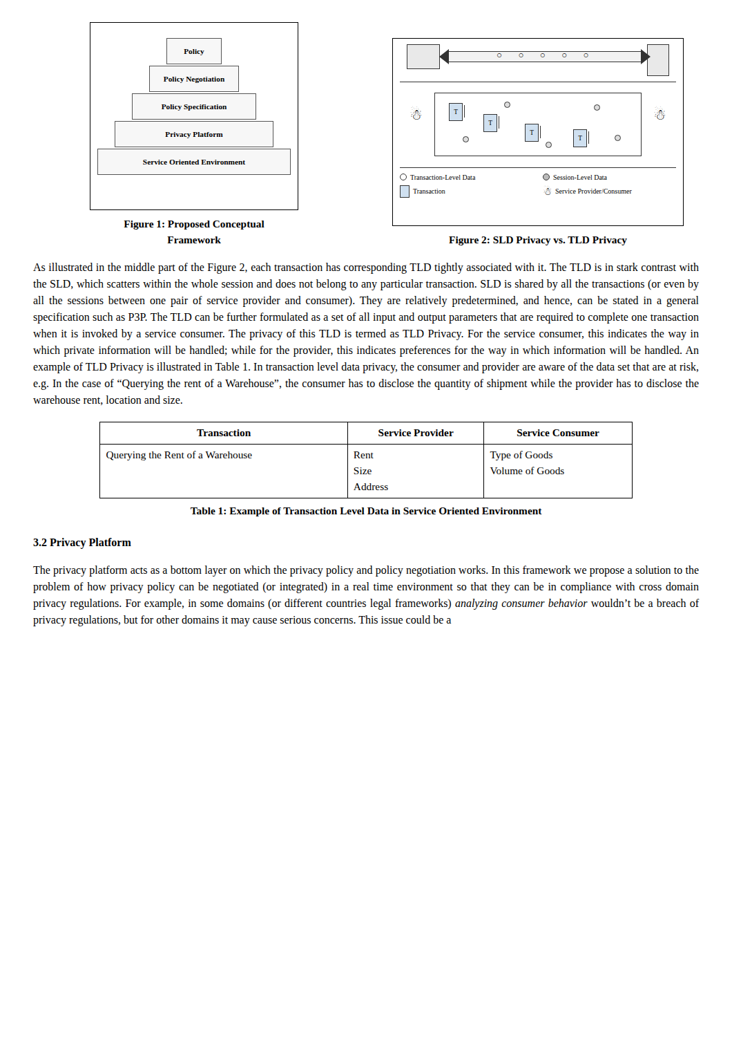Policy
Policy Negotiation
Policy Specification
Privacy Platform
Service Oriented Environment
Figure 1: Proposed Conceptual
Framework
○ ○ ○ ○ ○
T
T
T
T
☃
☃
Transaction-Level Data
Session-Level Data
Transaction
☃ Service Provider/Consumer
Figure 2: SLD Privacy vs. TLD Privacy
As illustrated in the middle part of the Figure 2, each transaction has corresponding TLD tightly associated with it. The TLD is in stark contrast with the SLD, which scatters within the whole session and does not belong to any particular transaction. SLD is shared by all the transactions (or even by all the sessions between one pair of service provider and consumer). They are relatively predetermined, and hence, can be stated in a general specification such as P3P. The TLD can be further formulated as a set of all input and output parameters that are required to complete one transaction when it is invoked by a service consumer. The privacy of this TLD is termed as TLD Privacy. For the service consumer, this indicates the way in which private information will be handled; while for the provider, this indicates preferences for the way in which information will be handled. An example of TLD Privacy is illustrated in Table 1. In transaction level data privacy, the consumer and provider are aware of the data set that are at risk, e.g. In the case of “Querying the rent of a Warehouse”, the consumer has to disclose the quantity of shipment while the provider has to disclose the warehouse rent, location and size.
| Transaction | Service Provider | Service Consumer |
| --- | --- | --- |
| Querying the Rent of a Warehouse | Rent Size Address | Type of Goods Volume of Goods |
Table 1: Example of Transaction Level Data in Service Oriented Environment
3.2 Privacy Platform
The privacy platform acts as a bottom layer on which the privacy policy and policy negotiation works. In this framework we propose a solution to the problem of how privacy policy can be negotiated (or integrated) in a real time environment so that they can be in compliance with cross domain privacy regulations. For example, in some domains (or different countries legal frameworks) analyzing consumer behavior wouldn’t be a breach of privacy regulations, but for other domains it may cause serious concerns. This issue could be a